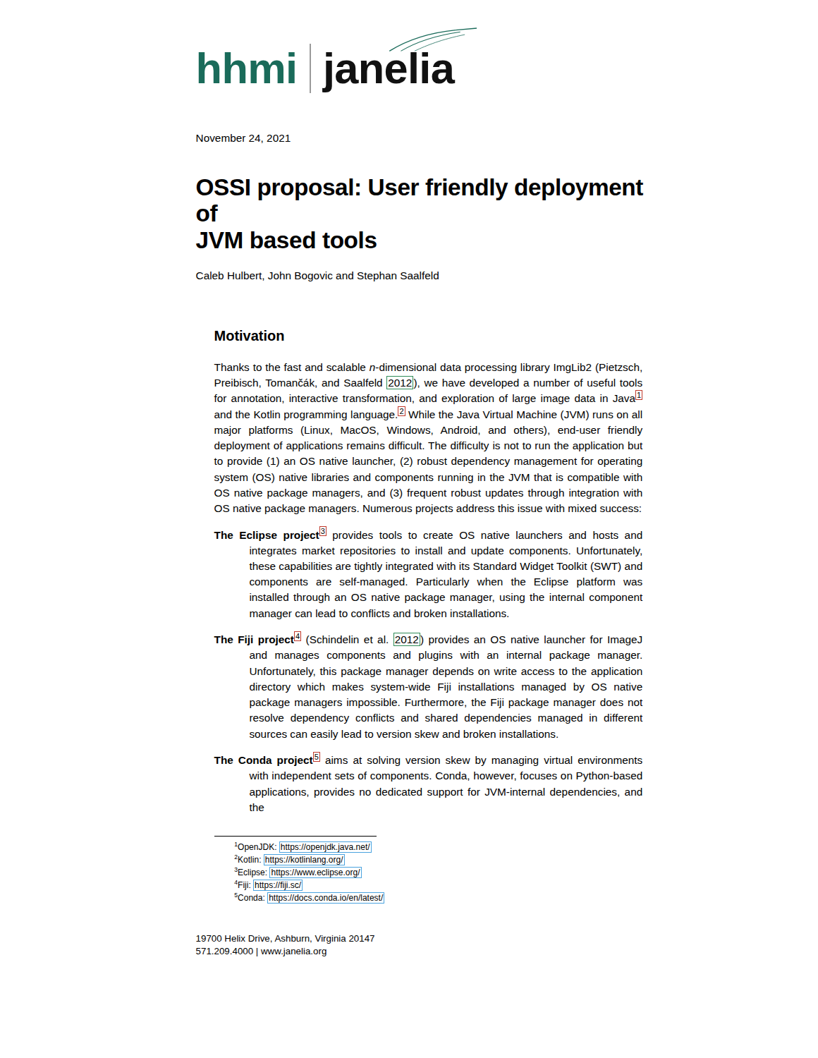hhmi
janelia
November 24, 2021
OSSI proposal: User friendly deployment of
JVM based tools
Caleb Hulbert, John Bogovic and Stephan Saalfeld
Motivation
Thanks to the fast and scalable n-dimensional data processing library ImgLib2 (Pietzsch, Preibisch, Tomančák, and Saalfeld 2012), we have developed a number of useful tools for annotation, interactive transformation, and exploration of large image data in Java1 and the Kotlin programming language.2 While the Java Virtual Machine (JVM) runs on all major platforms (Linux, MacOS, Windows, Android, and others), end-user friendly deployment of applications remains difficult. The difficulty is not to run the application but to provide (1) an OS native launcher, (2) robust dependency management for operating system (OS) native libraries and components running in the JVM that is compatible with OS native package managers, and (3) frequent robust updates through integration with OS native package managers. Numerous projects address this issue with mixed success:
The Eclipse project3 provides tools to create OS native launchers and hosts and integrates market repositories to install and update components. Unfortunately, these capabilities are tightly integrated with its Standard Widget Toolkit (SWT) and components are self-managed. Particularly when the Eclipse platform was installed through an OS native package manager, using the internal component manager can lead to conflicts and broken installations.
The Fiji project4 (Schindelin et al. 2012) provides an OS native launcher for ImageJ and manages components and plugins with an internal package manager. Unfortunately, this package manager depends on write access to the application directory which makes system-wide Fiji installations managed by OS native package managers impossible. Furthermore, the Fiji package manager does not resolve dependency conflicts and shared dependencies managed in different sources can easily lead to version skew and broken installations.
The Conda project5 aims at solving version skew by managing virtual environments with independent sets of components. Conda, however, focuses on Python-based applications, provides no dedicated support for JVM-internal dependencies, and the
1OpenJDK: https://openjdk.java.net/
2Kotlin: https://kotlinlang.org/
3Eclipse: https://www.eclipse.org/
4Fiji: https://fiji.sc/
5Conda: https://docs.conda.io/en/latest/
19700 Helix Drive, Ashburn, Virginia 20147
571.209.4000 | www.janelia.org